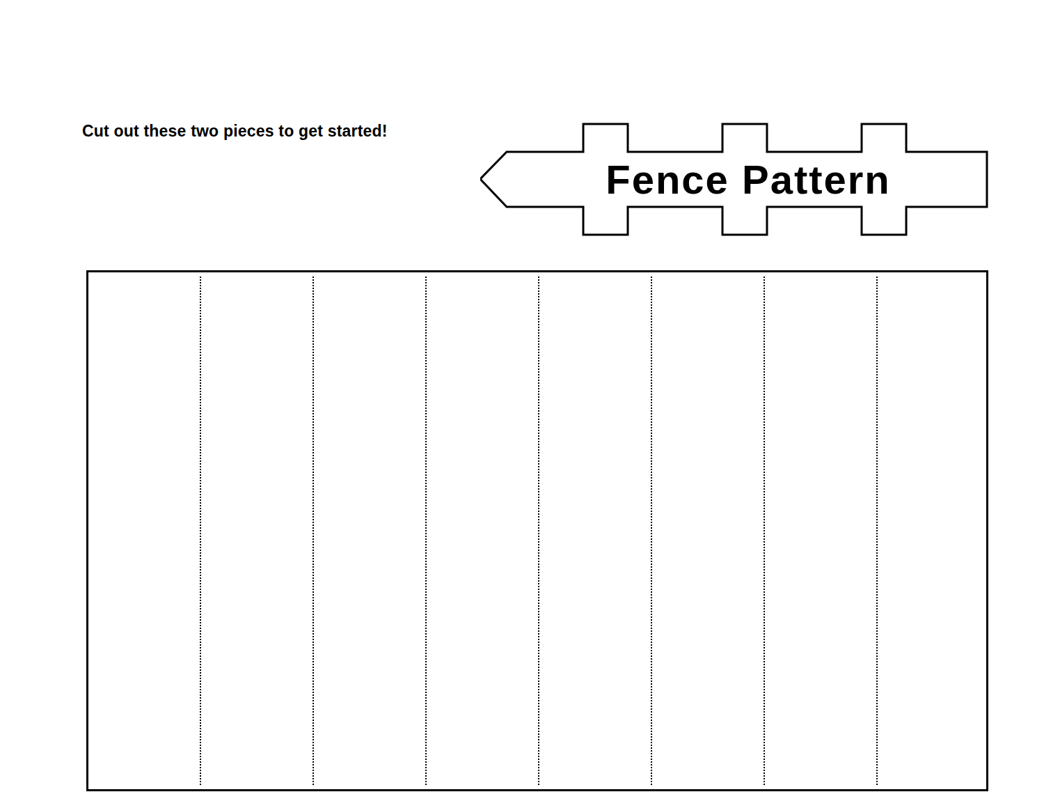Cut out these two pieces to get started!
Fence Pattern